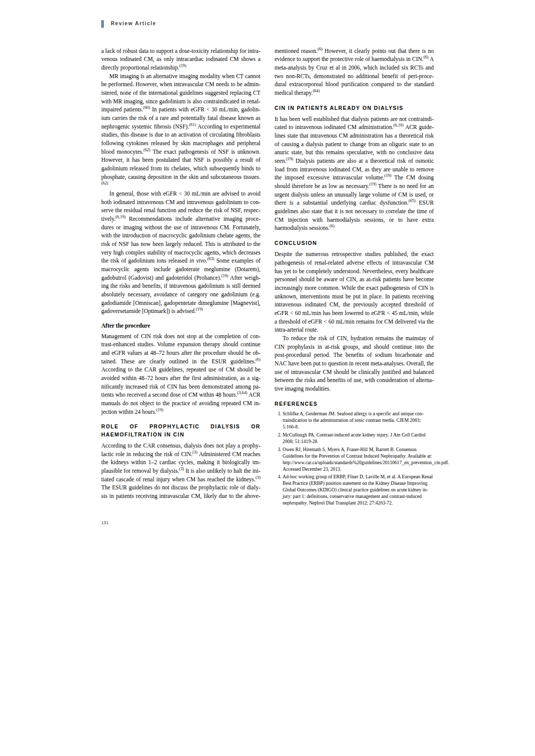Review Article
a lack of robust data to support a dose-toxicity relationship for intravenous iodinated CM, as only intracardiac iodinated CM shows a directly proportional relationship.(19)
MR imaging is an alternative imaging modality when CT cannot be performed. However, when intravascular CM needs to be administered, none of the international guidelines suggested replacing CT with MR imaging, since gadolinium is also contraindicated in renal-impaired patients.(60) In patients with eGFR < 30 mL/min, gadolinium carries the risk of a rare and potentially fatal disease known as nephrogenic systemic fibrosis (NSF).(61) According to experimental studies, this disease is due to an activation of circulating fibroblasts following cytokines released by skin macrophages and peripheral blood monocytes.(62) The exact pathogenesis of NSF is unknown. However, it has been postulated that NSF is possibly a result of gadolinium released from its chelates, which subsequently binds to phosphate, causing deposition in the skin and subcutaneous tissues.(62)
In general, those with eGFR < 30 mL/min are advised to avoid both iodinated intravenous CM and intravenous gadolinium to conserve the residual renal function and reduce the risk of NSF, respectively.(6,19) Recommendations include alternative imaging procedures or imaging without the use of intravenous CM. Fortunately, with the introduction of macrocyclic gadolinium chelate agents, the risk of NSF has now been largely reduced. This is attributed to the very high complex stability of macrocyclic agents, which decreases the risk of gadolinium ions released in vivo.(63) Some examples of macrocyclic agents include gadoterate meglumine (Dotarem), gadobutrol (Gadovist) and gadoteridol (Prohance).(19) After weighing the risks and benefits, if intravenous gadolinium is still deemed absolutely necessary, avoidance of category one gadolinium (e.g. gadodiamide [Omniscan], gadopentetate dimeglumine [Magnevist], gadoversetamide [Optimark]) is advised.(19)
After the procedure
Management of CIN risk does not stop at the completion of contrast-enhanced studies. Volume expansion therapy should continue and eGFR values at 48–72 hours after the procedure should be obtained. These are clearly outlined in the ESUR guidelines.(6) According to the CAR guidelines, repeated use of CM should be avoided within 48–72 hours after the first administration, as a significantly increased risk of CIN has been demonstrated among patients who received a second dose of CM within 48 hours.(3,64) ACR manuals do not object to the practice of avoiding repeated CM injection within 24 hours.(19)
Role of prophylactic dialysis or haemofiltration in CIN
According to the CAR consensus, dialysis does not play a prophylactic role in reducing the risk of CIN.(3) Administered CM reaches the kidneys within 1–2 cardiac cycles, making it biologically implausible for removal by dialysis.(3) It is also unlikely to halt the initiated cascade of renal injury when CM has reached the kidneys.(3) The ESUR guidelines do not discuss the prophylactic role of dialysis in patients receiving intravascular CM, likely due to the abovementioned reason.(6) However, it clearly points out that there is no evidence to support the protective role of haemodialysis in CIN.(6) A meta-analysis by Cruz et al in 2006, which included six RCTs and two non-RCTs, demonstrated no additional benefit of peri-procedural extracorporeal blood purification compared to the standard medical therapy.(64)
CIN in patients already on dialysis
It has been well established that dialysis patients are not contraindicated to intravenous iodinated CM administration.(6,19) ACR guidelines state that intravenous CM administration has a theoretical risk of causing a dialysis patient to change from an oliguric state to an anuric state, but this remains speculative, with no conclusive data seen.(19) Dialysis patients are also at a theoretical risk of osmotic load from intravenous iodinated CM, as they are unable to remove the imposed excessive intravascular volume.(19) The CM dosing should therefore be as low as necessary.(19) There is no need for an urgent dialysis unless an unusually large volume of CM is used, or there is a substantial underlying cardiac dysfunction.(65) ESUR guidelines also state that it is not necessary to correlate the time of CM injection with haemodialysis sessions, or to have extra haemodialysis sessions.(6)
Conclusion
Despite the numerous retrospective studies published, the exact pathogenesis of renal-related adverse effects of intravascular CM has yet to be completely understood. Nevertheless, every healthcare personnel should be aware of CIN, as at-risk patients have become increasingly more common. While the exact pathogenesis of CIN is unknown, interventions must be put in place. In patients receiving intravenous iodinated CM, the previously accepted threshold of eGFR < 60 mL/min has been lowered to eGFR < 45 mL/min, while a threshold of eGFR < 60 mL/min remains for CM delivered via the intra-arterial route.
To reduce the risk of CIN, hydration remains the mainstay of CIN prophylaxis in at-risk groups, and should continue into the post-procedural period. The benefits of sodium bicarbonate and NAC have been put to question in recent meta-analyses. Overall, the use of intravascular CM should be clinically justified and balanced between the risks and benefits of use, with consideration of alternative imaging modalities.
References
Schlifke A, Geiderman JM. Seafood allergy is a specific and unique contraindication to the administration of ionic contrast media. CJEM 2003; 5:166-8.
McCullough PA. Contrast-induced acute kidney injury. J Am Coll Cardiol 2008; 51:1419-28.
Owen RJ, Hiremath S, Myers A, Fraser-Hill M, Barrett B. Consensus Guidelines for the Prevention of Contrast Induced Nephropathy. Available at: http://www.car.ca/uploads/standards%20guidelines/20110617_en_prevention_cin.pdf. Accessed December 23, 2013.
Ad-hoc working group of ERBP, Fliser D, Laville M, et al. A European Renal Best Practice (ERBP) position statement on the Kidney Disease Improving Global Outcomes (KDIGO) clinical practice guidelines on acute kidney injury: part 1: definitions, conservative management and contrast-induced nephropathy. Nephrol Dial Transplant 2012; 27:4263-72.
191